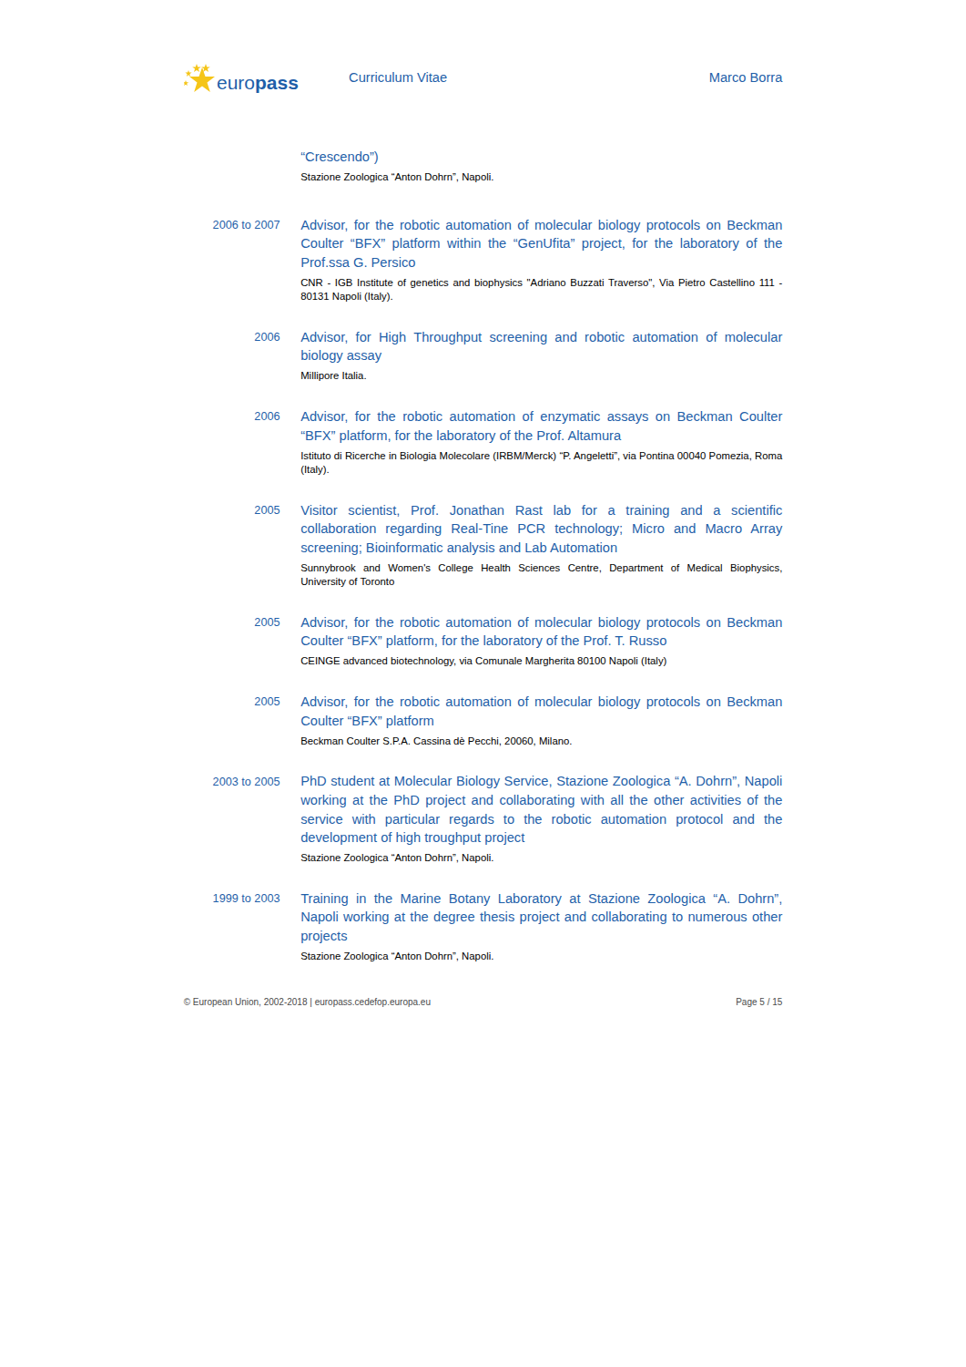euro pass
Curriculum Vitae
Marco Borra
“Crescendo”)
Stazione Zoologica “Anton Dohrn”, Napoli.
2006 to 2007
Advisor, for the robotic automation of molecular biology protocols on Beckman Coulter “BFX” platform within the “GenUfita” project, for the laboratory of the Prof.ssa G. Persico
CNR - IGB Institute of genetics and biophysics "Adriano Buzzati Traverso", Via Pietro Castellino 111 - 80131 Napoli (Italy).
2006
Advisor, for High Throughput screening and robotic automation of molecular biology assay
Millipore Italia.
2006
Advisor, for the robotic automation of enzymatic assays on Beckman Coulter “BFX” platform, for the laboratory of the Prof. Altamura
Istituto di Ricerche in Biologia Molecolare (IRBM/Merck) “P. Angeletti”, via Pontina 00040 Pomezia, Roma (Italy).
2005
Visitor scientist, Prof. Jonathan Rast lab for a training and a scientific collaboration regarding Real-Tine PCR technology; Micro and Macro Array screening; Bioinformatic analysis and Lab Automation
Sunnybrook and Women's College Health Sciences Centre, Department of Medical Biophysics, University of Toronto
2005
Advisor, for the robotic automation of molecular biology protocols on Beckman Coulter “BFX” platform, for the laboratory of the Prof. T. Russo
CEINGE advanced biotechnology, via Comunale Margherita 80100 Napoli (Italy)
2005
Advisor, for the robotic automation of molecular biology protocols on Beckman Coulter “BFX” platform
Beckman Coulter S.P.A. Cassina dè Pecchi, 20060, Milano.
2003 to 2005
PhD student at Molecular Biology Service, Stazione Zoologica “A. Dohrn”, Napoli working at the PhD project and collaborating with all the other activities of the service with particular regards to the robotic automation protocol and the development of high troughput project
Stazione Zoologica “Anton Dohrn”, Napoli.
1999 to 2003
Training in the Marine Botany Laboratory at Stazione Zoologica “A. Dohrn”, Napoli working at the degree thesis project and collaborating to numerous other projects
Stazione Zoologica “Anton Dohrn”, Napoli.
© European Union, 2002-2018 | europass.cedefop.europa.eu
Page 5 / 15